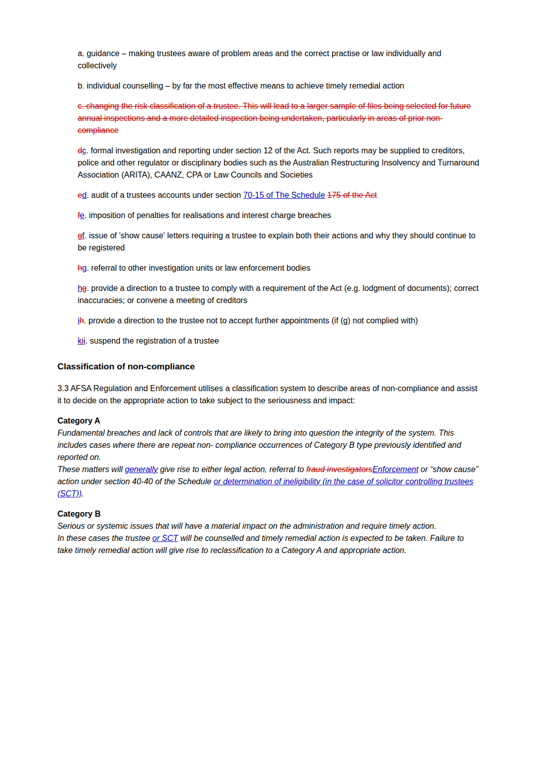a. guidance – making trustees aware of problem areas and the correct practise or law individually and collectively
b. individual counselling – by far the most effective means to achieve timely remedial action
c. changing the risk classification of a trustee. This will lead to a larger sample of files being selected for future annual inspections and a more detailed inspection being undertaken, particularly in areas of prior non- compliance
dc. formal investigation and reporting under section 12 of the Act. Such reports may be supplied to creditors, police and other regulator or disciplinary bodies such as the Australian Restructuring Insolvency and Turnaround Association (ARITA), CAANZ, CPA or Law Councils and Societies
ed. audit of a trustees accounts under section 70-15 of The Schedule 175 of the Act
fe. imposition of penalties for realisations and interest charge breaches
gf. issue of 'show cause' letters requiring a trustee to explain both their actions and why they should continue to be registered
hg. referral to other investigation units or law enforcement bodies
hg. provide a direction to a trustee to comply with a requirement of the Act (e.g. lodgment of documents); correct inaccuracies; or convene a meeting of creditors
ih. provide a direction to the trustee not to accept further appointments (if (g) not complied with)
kji. suspend the registration of a trustee
Classification of non-compliance
3.3 AFSA Regulation and Enforcement utilises a classification system to describe areas of non-compliance and assist it to decide on the appropriate action to take subject to the seriousness and impact:
Category A
Fundamental breaches and lack of controls that are likely to bring into question the integrity of the system. This includes cases where there are repeat non- compliance occurrences of Category B type previously identified and reported on.
These matters will generally give rise to either legal action, referral to fraud investigators Enforcement or “show cause” action under section 40-40 of the Schedule or determination of ineligibility (in the case of solicitor controlling trustees (SCT)).
Category B
Serious or systemic issues that will have a material impact on the administration and require timely action.
In these cases the trustee or SCT will be counselled and timely remedial action is expected to be taken. Failure to take timely remedial action will give rise to reclassification to a Category A and appropriate action.